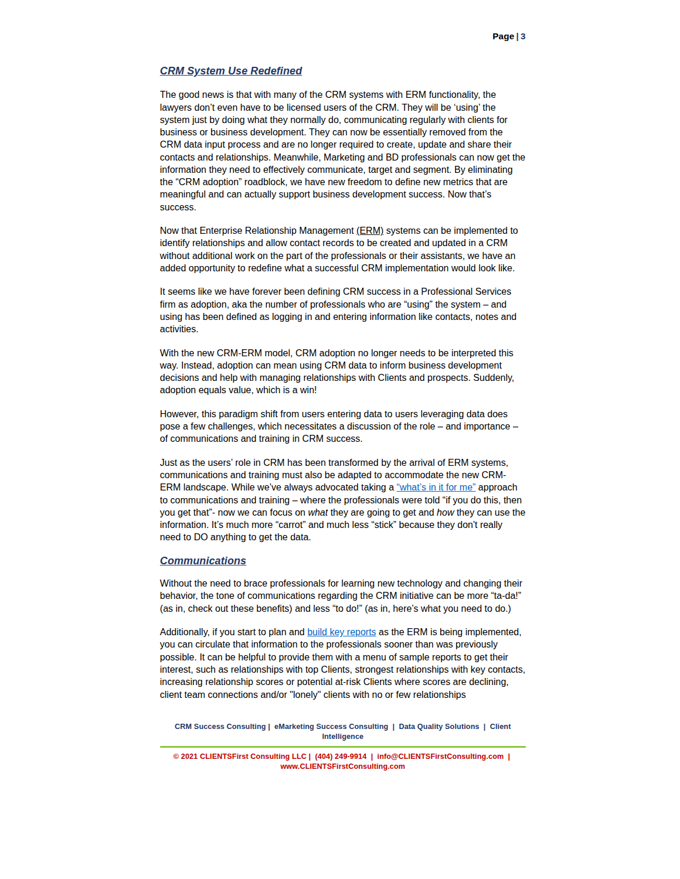Page|3
CRM System Use Redefined
The good news is that with many of the CRM systems with ERM functionality, the lawyers don’t even have to be licensed users of the CRM. They will be ‘using’ the system just by doing what they normally do, communicating regularly with clients for business or business development. They can now be essentially removed from the CRM data input process and are no longer required to create, update and share their contacts and relationships. Meanwhile, Marketing and BD professionals can now get the information they need to effectively communicate, target and segment. By eliminating the “CRM adoption” roadblock, we have new freedom to define new metrics that are meaningful and can actually support business development success. Now that’s success.
Now that Enterprise Relationship Management (ERM) systems can be implemented to identify relationships and allow contact records to be created and updated in a CRM without additional work on the part of the professionals or their assistants, we have an added opportunity to redefine what a successful CRM implementation would look like.
It seems like we have forever been defining CRM success in a Professional Services firm as adoption, aka the number of professionals who are “using” the system – and using has been defined as logging in and entering information like contacts, notes and activities.
With the new CRM-ERM model, CRM adoption no longer needs to be interpreted this way. Instead, adoption can mean using CRM data to inform business development decisions and help with managing relationships with Clients and prospects. Suddenly, adoption equals value, which is a win!
However, this paradigm shift from users entering data to users leveraging data does pose a few challenges, which necessitates a discussion of the role – and importance – of communications and training in CRM success.
Just as the users’ role in CRM has been transformed by the arrival of ERM systems, communications and training must also be adapted to accommodate the new CRM-ERM landscape. While we’ve always advocated taking a “what’s in it for me” approach to communications and training – where the professionals were told “if you do this, then you get that”- now we can focus on what they are going to get and how they can use the information. It’s much more “carrot” and much less “stick” because they don't really need to DO anything to get the data.
Communications
Without the need to brace professionals for learning new technology and changing their behavior, the tone of communications regarding the CRM initiative can be more “ta-da!” (as in, check out these benefits) and less “to do!” (as in, here’s what you need to do.)
Additionally, if you start to plan and build key reports as the ERM is being implemented, you can circulate that information to the professionals sooner than was previously possible. It can be helpful to provide them with a menu of sample reports to get their interest, such as relationships with top Clients, strongest relationships with key contacts, increasing relationship scores or potential at-risk Clients where scores are declining, client team connections and/or "lonely" clients with no or few relationships
CRM Success Consulting | eMarketing Success Consulting | Data Quality Solutions | Client Intelligence
© 2021 CLIENTSFirst Consulting LLC | (404) 249-9914 | info@CLIENTSFirstConsulting.com | www.CLIENTSFirstConsulting.com